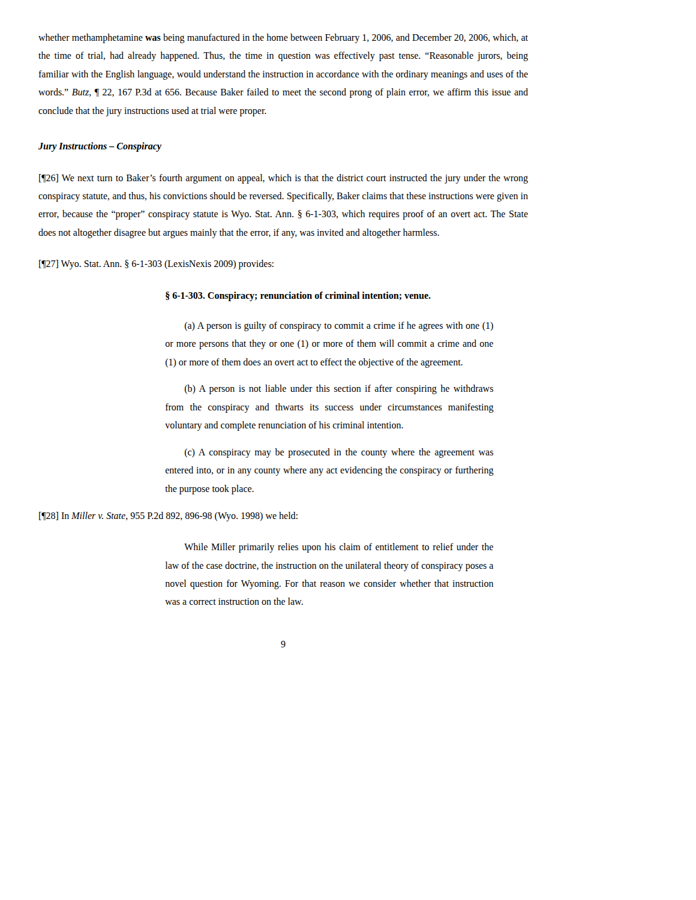whether methamphetamine was being manufactured in the home between February 1, 2006, and December 20, 2006, which, at the time of trial, had already happened. Thus, the time in question was effectively past tense. “Reasonable jurors, being familiar with the English language, would understand the instruction in accordance with the ordinary meanings and uses of the words.” Butz, ¶ 22, 167 P.3d at 656. Because Baker failed to meet the second prong of plain error, we affirm this issue and conclude that the jury instructions used at trial were proper.
Jury Instructions – Conspiracy
[¶26] We next turn to Baker’s fourth argument on appeal, which is that the district court instructed the jury under the wrong conspiracy statute, and thus, his convictions should be reversed. Specifically, Baker claims that these instructions were given in error, because the “proper” conspiracy statute is Wyo. Stat. Ann. § 6-1-303, which requires proof of an overt act. The State does not altogether disagree but argues mainly that the error, if any, was invited and altogether harmless.
[¶27] Wyo. Stat. Ann. § 6-1-303 (LexisNexis 2009) provides:
§ 6-1-303. Conspiracy; renunciation of criminal intention; venue.
(a) A person is guilty of conspiracy to commit a crime if he agrees with one (1) or more persons that they or one (1) or more of them will commit a crime and one (1) or more of them does an overt act to effect the objective of the agreement.
(b) A person is not liable under this section if after conspiring he withdraws from the conspiracy and thwarts its success under circumstances manifesting voluntary and complete renunciation of his criminal intention.
(c) A conspiracy may be prosecuted in the county where the agreement was entered into, or in any county where any act evidencing the conspiracy or furthering the purpose took place.
[¶28] In Miller v. State, 955 P.2d 892, 896-98 (Wyo. 1998) we held:
While Miller primarily relies upon his claim of entitlement to relief under the law of the case doctrine, the instruction on the unilateral theory of conspiracy poses a novel question for Wyoming. For that reason we consider whether that instruction was a correct instruction on the law.
9